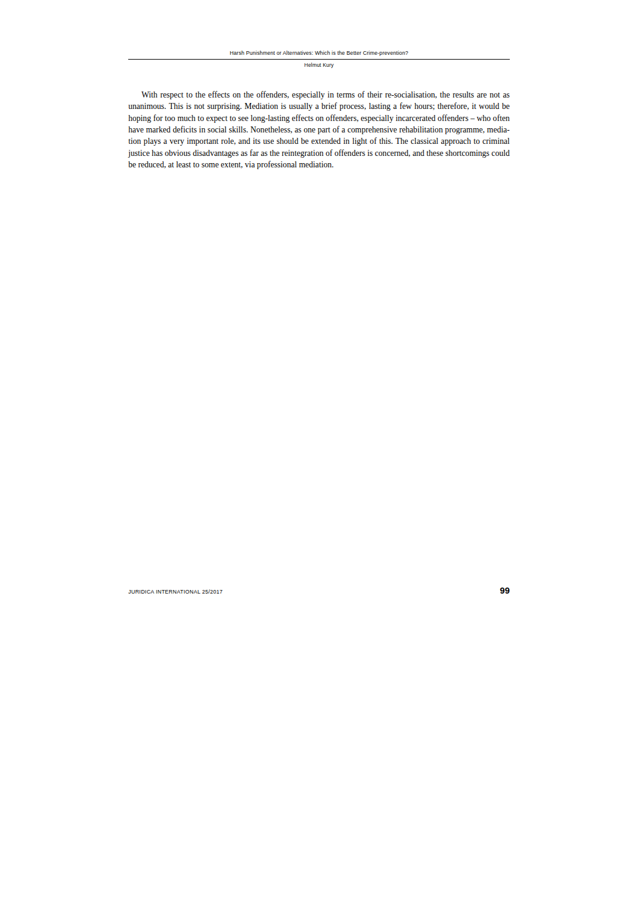Harsh Punishment or Alternatives: Which is the Better Crime-prevention?
Helmut Kury
With respect to the effects on the offenders, especially in terms of their re-socialisation, the results are not as unanimous. This is not surprising. Mediation is usually a brief process, lasting a few hours; therefore, it would be hoping for too much to expect to see long-lasting effects on offenders, especially incarcerated offenders – who often have marked deficits in social skills. Nonetheless, as one part of a comprehensive rehabilitation programme, mediation plays a very important role, and its use should be extended in light of this. The classical approach to criminal justice has obvious disadvantages as far as the reintegration of offenders is concerned, and these shortcomings could be reduced, at least to some extent, via professional mediation.
JURIDICA INTERNATIONAL 25/2017
99